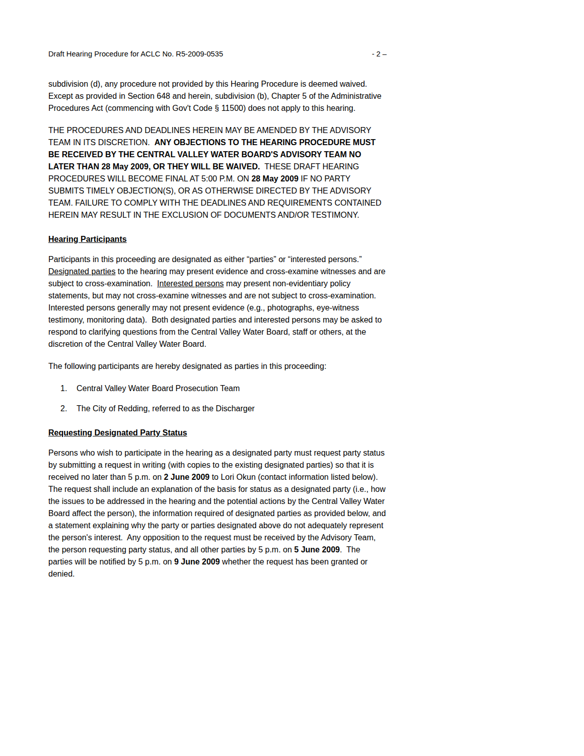Draft Hearing Procedure for ACLC No. R5-2009-0535
- 2 –
subdivision (d), any procedure not provided by this Hearing Procedure is deemed waived. Except as provided in Section 648 and herein, subdivision (b), Chapter 5 of the Administrative Procedures Act (commencing with Gov't Code § 11500) does not apply to this hearing.
THE PROCEDURES AND DEADLINES HEREIN MAY BE AMENDED BY THE ADVISORY TEAM IN ITS DISCRETION. ANY OBJECTIONS TO THE HEARING PROCEDURE MUST BE RECEIVED BY THE CENTRAL VALLEY WATER BOARD'S ADVISORY TEAM NO LATER THAN 28 May 2009, OR THEY WILL BE WAIVED. THESE DRAFT HEARING PROCEDURES WILL BECOME FINAL AT 5:00 P.M. ON 28 May 2009 IF NO PARTY SUBMITS TIMELY OBJECTION(S), OR AS OTHERWISE DIRECTED BY THE ADVISORY TEAM. FAILURE TO COMPLY WITH THE DEADLINES AND REQUIREMENTS CONTAINED HEREIN MAY RESULT IN THE EXCLUSION OF DOCUMENTS AND/OR TESTIMONY.
Hearing Participants
Participants in this proceeding are designated as either “parties” or “interested persons.” Designated parties to the hearing may present evidence and cross-examine witnesses and are subject to cross-examination. Interested persons may present non-evidentiary policy statements, but may not cross-examine witnesses and are not subject to cross-examination. Interested persons generally may not present evidence (e.g., photographs, eye-witness testimony, monitoring data). Both designated parties and interested persons may be asked to respond to clarifying questions from the Central Valley Water Board, staff or others, at the discretion of the Central Valley Water Board.
The following participants are hereby designated as parties in this proceeding:
Central Valley Water Board Prosecution Team
The City of Redding, referred to as the Discharger
Requesting Designated Party Status
Persons who wish to participate in the hearing as a designated party must request party status by submitting a request in writing (with copies to the existing designated parties) so that it is received no later than 5 p.m. on 2 June 2009 to Lori Okun (contact information listed below). The request shall include an explanation of the basis for status as a designated party (i.e., how the issues to be addressed in the hearing and the potential actions by the Central Valley Water Board affect the person), the information required of designated parties as provided below, and a statement explaining why the party or parties designated above do not adequately represent the person's interest. Any opposition to the request must be received by the Advisory Team, the person requesting party status, and all other parties by 5 p.m. on 5 June 2009. The parties will be notified by 5 p.m. on 9 June 2009 whether the request has been granted or denied.